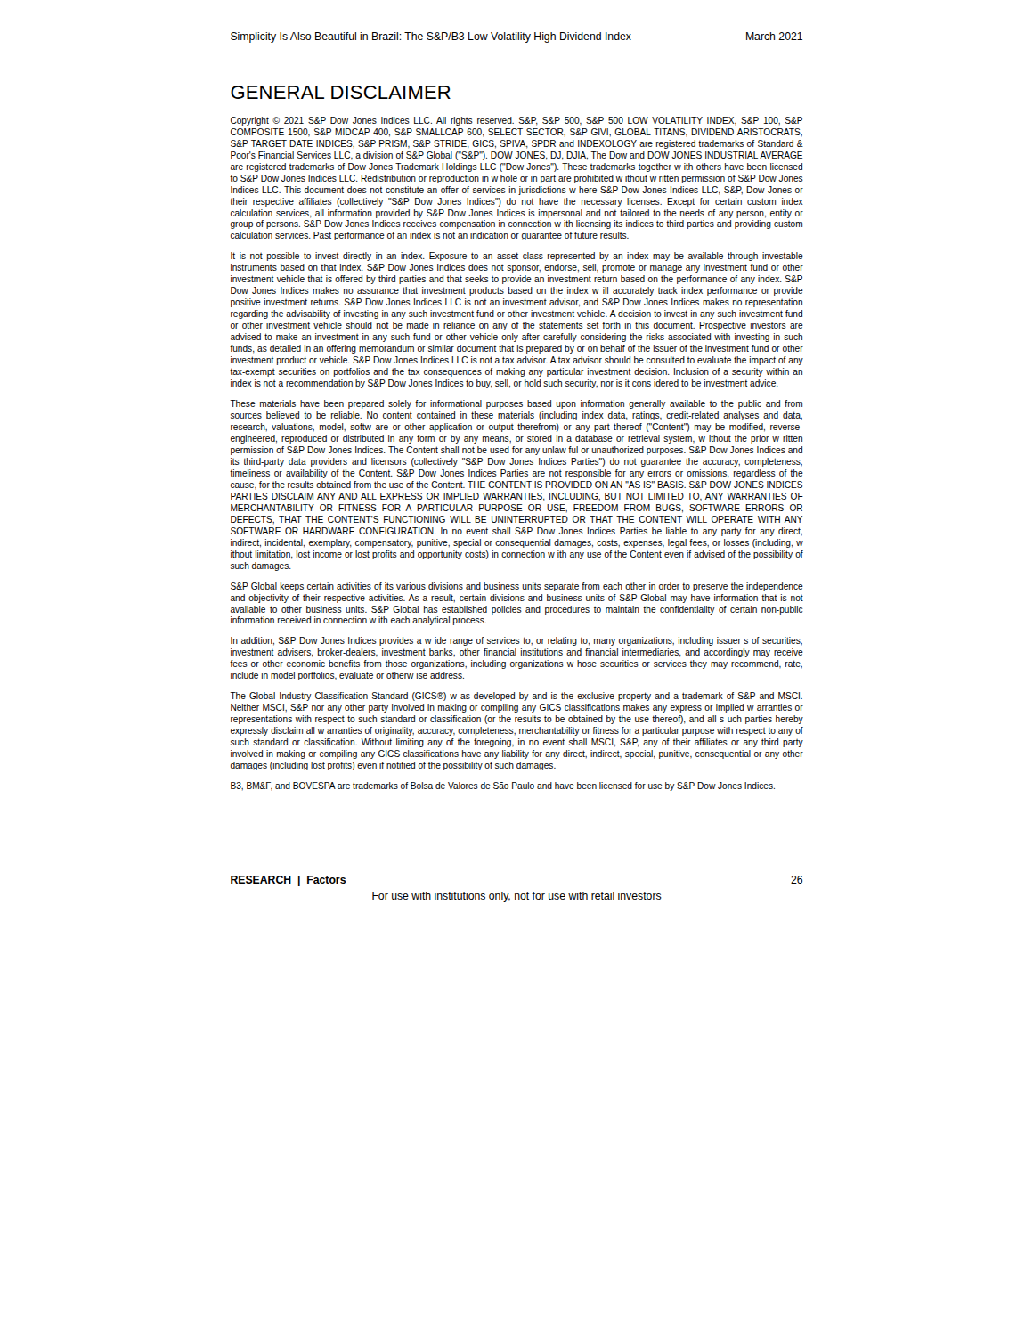Simplicity Is Also Beautiful in Brazil: The S&P/B3 Low Volatility High Dividend Index March 2021
GENERAL DISCLAIMER
Copyright © 2021 S&P Dow Jones Indices LLC. All rights reserved. S&P, S&P 500, S&P 500 LOW VOLATILITY INDEX, S&P 100, S&P COMPOSITE 1500, S&P MIDCAP 400, S&P SMALLCAP 600, SELECT SECTOR, S&P GIVI, GLOBAL TITANS, DIVIDEND ARISTOCRATS, S&P TARGET DATE INDICES, S&P PRISM, S&P STRIDE, GICS, SPIVA, SPDR and INDEXOLOGY are registered trademarks of Standard & Poor's Financial Services LLC, a division of S&P Global ("S&P"). DOW JONES, DJ, DJIA, The Dow and DOW JONES INDUSTRIAL AVERAGE are registered trademarks of Dow Jones Trademark Holdings LLC ("Dow Jones"). These trademarks together w ith others have been licensed to S&P Dow Jones Indices LLC. Redistribution or reproduction in w hole or in part are prohibited w ithout w ritten permission of S&P Dow Jones Indices LLC. This document does not constitute an offer of services in jurisdictions w here S&P Dow Jones Indices LLC, S&P, Dow Jones or their respective affiliates (collectively "S&P Dow Jones Indices") do not have the necessary licenses. Except for certain custom index calculation services, all information provided by S&P Dow Jones Indices is impersonal and not tailored to the needs of any person, entity or group of persons. S&P Dow Jones Indices receives compensation in connection w ith licensing its indices to third parties and providing custom calculation services. Past performance of an index is not an indication or guarantee of future results.
It is not possible to invest directly in an index. Exposure to an asset class represented by an index may be available through investable instruments based on that index. S&P Dow Jones Indices does not sponsor, endorse, sell, promote or manage any investment fund or other investment vehicle that is offered by third parties and that seeks to provide an investment return based on the performance of any index. S&P Dow Jones Indices makes no assurance that investment products based on the index w ill accurately track index performance or provide positive investment returns. S&P Dow Jones Indices LLC is not an investment advisor, and S&P Dow Jones Indices makes no representation regarding the advisability of investing in any such investment fund or other investment vehicle. A decision to invest in any such investment fund or other investment vehicle should not be made in reliance on any of the statements set forth in this document. Prospective investors are advised to make an investment in any such fund or other vehicle only after carefully considering the risks associated with investing in such funds, as detailed in an offering memorandum or similar document that is prepared by or on behalf of the issuer of the investment fund or other investment product or vehicle. S&P Dow Jones Indices LLC is not a tax advisor. A tax advisor should be consulted to evaluate the impact of any tax-exempt securities on portfolios and the tax consequences of making any particular investment decision. Inclusion of a security within an index is not a recommendation by S&P Dow Jones Indices to buy, sell, or hold such security, nor is it cons idered to be investment advice.
These materials have been prepared solely for informational purposes based upon information generally available to the public and from sources believed to be reliable. No content contained in these materials (including index data, ratings, credit-related analyses and data, research, valuations, model, softw are or other application or output therefrom) or any part thereof ("Content") may be modified, reverse-engineered, reproduced or distributed in any form or by any means, or stored in a database or retrieval system, w ithout the prior w ritten permission of S&P Dow Jones Indices. The Content shall not be used for any unlaw ful or unauthorized purposes. S&P Dow Jones Indices and its third-party data providers and licensors (collectively "S&P Dow Jones Indices Parties") do not guarantee the accuracy, completeness, timeliness or availability of the Content. S&P Dow Jones Indices Parties are not responsible for any errors or omissions, regardless of the cause, for the results obtained from the use of the Content. THE CONTENT IS PROVIDED ON AN "AS IS" BASIS. S&P DOW JONES INDICES PARTIES DISCLAIM ANY AND ALL EXPRESS OR IMPLIED WARRANTIES, INCLUDING, BUT NOT LIMITED TO, ANY WARRANTIES OF MERCHANTABILITY OR FITNESS FOR A PARTICULAR PURPOSE OR USE, FREEDOM FROM BUGS, SOFTWARE ERRORS OR DEFECTS, THAT THE CONTENT'S FUNCTIONING WILL BE UNINTERRUPTED OR THAT THE CONTENT WILL OPERATE WITH ANY SOFTWARE OR HARDWARE CONFIGURATION. In no event shall S&P Dow Jones Indices Parties be liable to any party for any direct, indirect, incidental, exemplary, compensatory, punitive, special or consequential damages, costs, expenses, legal fees, or losses (including, w ithout limitation, lost income or lost profits and opportunity costs) in connection w ith any use of the Content even if advised of the possibility of such damages.
S&P Global keeps certain activities of its various divisions and business units separate from each other in order to preserve the independence and objectivity of their respective activities. As a result, certain divisions and business units of S&P Global may have information that is not available to other business units. S&P Global has established policies and procedures to maintain the confidentiality of certain non-public information received in connection w ith each analytical process.
In addition, S&P Dow Jones Indices provides a w ide range of services to, or relating to, many organizations, including issuer s of securities, investment advisers, broker-dealers, investment banks, other financial institutions and financial intermediaries, and accordingly may receive fees or other economic benefits from those organizations, including organizations w hose securities or services they may recommend, rate, include in model portfolios, evaluate or otherw ise address.
The Global Industry Classification Standard (GICS®) w as developed by and is the exclusive property and a trademark of S&P and MSCI. Neither MSCI, S&P nor any other party involved in making or compiling any GICS classifications makes any express or implied w arranties or representations with respect to such standard or classification (or the results to be obtained by the use thereof), and all s uch parties hereby expressly disclaim all w arranties of originality, accuracy, completeness, merchantability or fitness for a particular purpose with respect to any of such standard or classification. Without limiting any of the foregoing, in no event shall MSCI, S&P, any of their affiliates or any third party involved in making or compiling any GICS classifications have any liability for any direct, indirect, special, punitive, consequential or any other damages (including lost profits) even if notified of the possibility of such damages.
B3, BM&F, and BOVESPA are trademarks of Bolsa de Valores de São Paulo and have been licensed for use by S&P Dow Jones Indices.
RESEARCH | Factors 26
For use with institutions only, not for use with retail investors